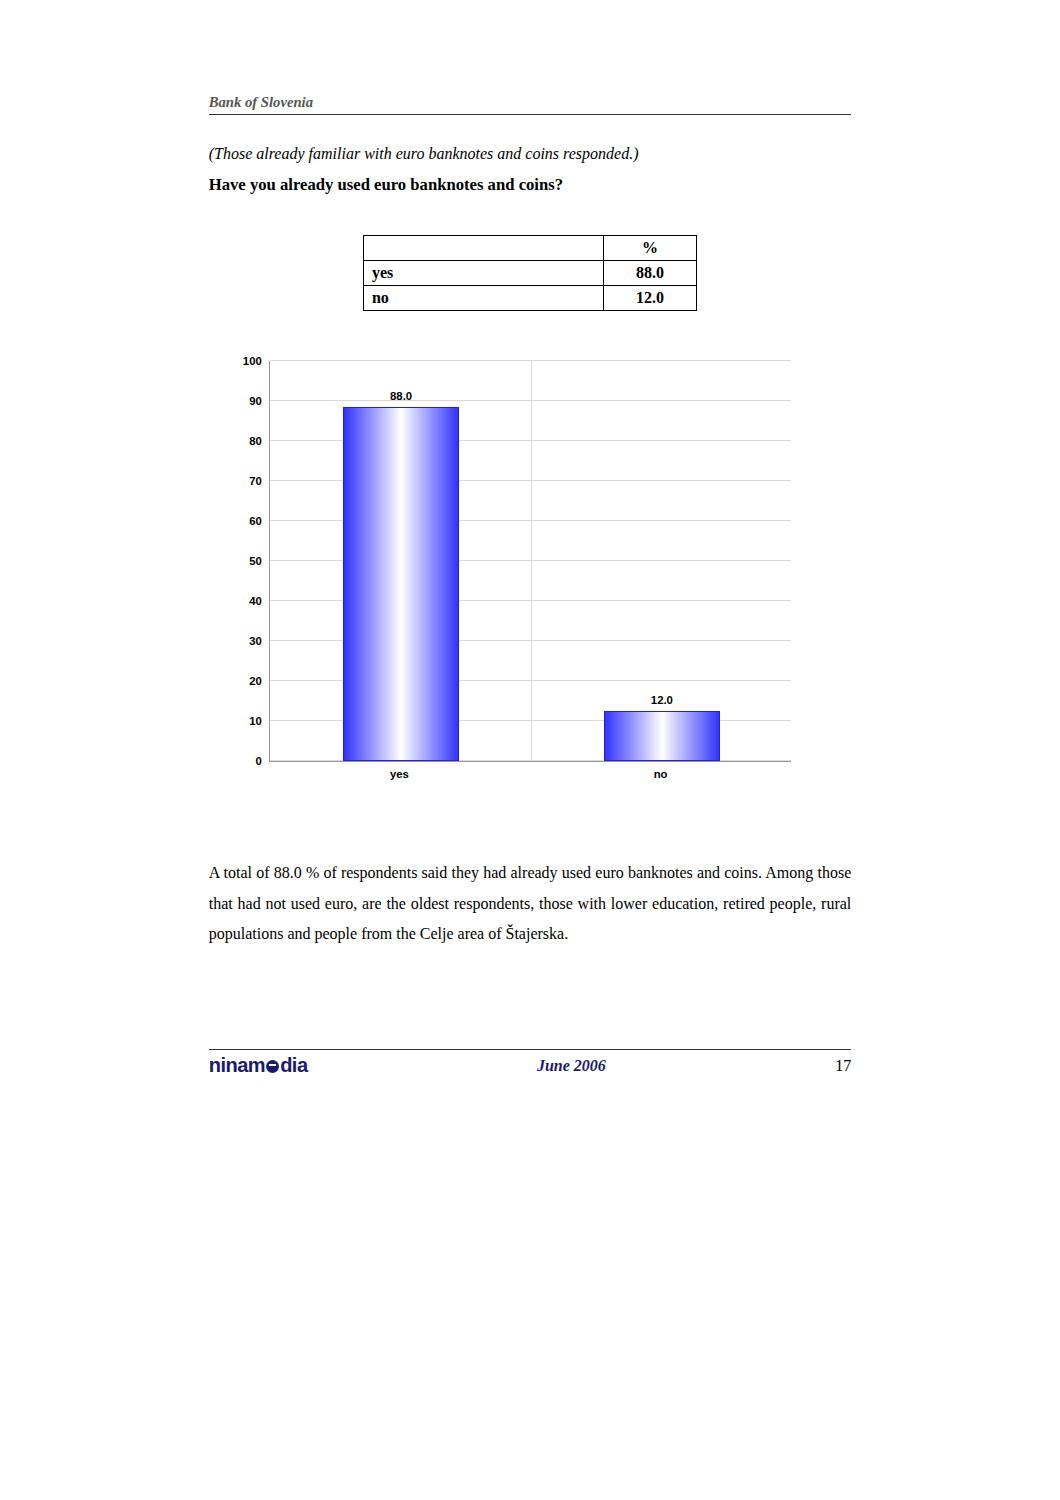Bank of Slovenia
(Those already familiar with euro banknotes and coins responded.)
Have you already used euro banknotes and coins?
| | % |
| yes | 88.0 |
| no | 12.0 |
100
90
80
70
60
50
40
30
20
10
0
88.0
12.0
yes
no
A total of 88.0 % of respondents said they had already used euro banknotes and coins. Among those that had not used euro, are the oldest respondents, those with lower education, retired people, rural populations and people from the Celje area of Štajerska.
ninam dia
June 2006
17